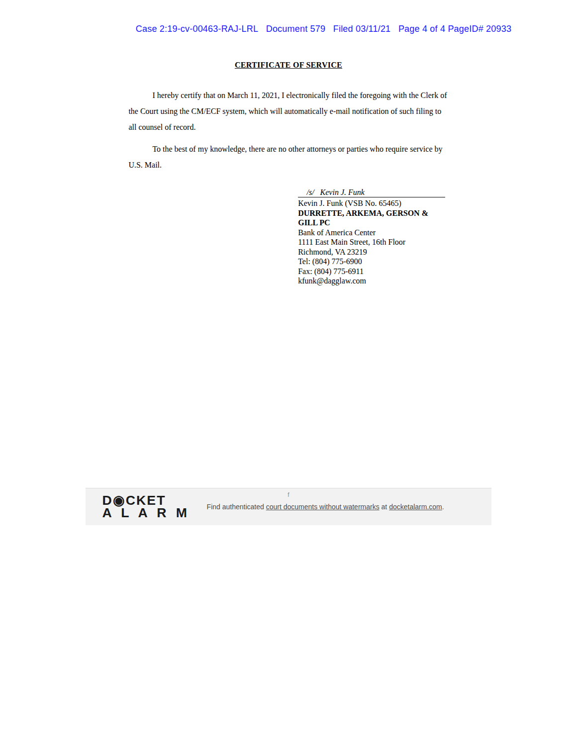Case 2:19-cv-00463-RAJ-LRL Document 579 Filed 03/11/21 Page 4 of 4 PageID# 20933
CERTIFICATE OF SERVICE
I hereby certify that on March 11, 2021, I electronically filed the foregoing with the Clerk of the Court using the CM/ECF system, which will automatically e-mail notification of such filing to all counsel of record.
To the best of my knowledge, there are no other attorneys or parties who require service by U.S. Mail.
/s/ Kevin J. Funk
Kevin J. Funk (VSB No. 65465)
DURRETTE, ARKEMA, GERSON & GILL PC
Bank of America Center
1111 East Main Street, 16th Floor
Richmond, VA 23219
Tel: (804) 775-6900
Fax: (804) 775-6911
kfunk@dagglaw.com
D◉CKET
A L A R M
f
Find authenticated court documents without watermarks at docketalarm.com.